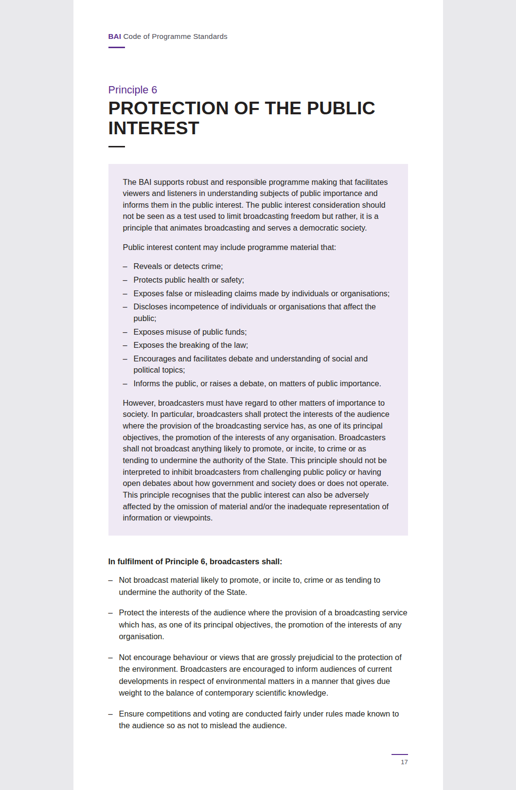BAI Code of Programme Standards
Principle 6
Protection of the Public Interest
The BAI supports robust and responsible programme making that facilitates viewers and listeners in understanding subjects of public importance and informs them in the public interest. The public interest consideration should not be seen as a test used to limit broadcasting freedom but rather, it is a principle that animates broadcasting and serves a democratic society.
Public interest content may include programme material that:
Reveals or detects crime;
Protects public health or safety;
Exposes false or misleading claims made by individuals or organisations;
Discloses incompetence of individuals or organisations that affect the public;
Exposes misuse of public funds;
Exposes the breaking of the law;
Encourages and facilitates debate and understanding of social and political topics;
Informs the public, or raises a debate, on matters of public importance.
However, broadcasters must have regard to other matters of importance to society. In particular, broadcasters shall protect the interests of the audience where the provision of the broadcasting service has, as one of its principal objectives, the promotion of the interests of any organisation. Broadcasters shall not broadcast anything likely to promote, or incite, to crime or as tending to undermine the authority of the State. This principle should not be interpreted to inhibit broadcasters from challenging public policy or having open debates about how government and society does or does not operate. This principle recognises that the public interest can also be adversely affected by the omission of material and/or the inadequate representation of information or viewpoints.
In fulfilment of Principle 6, broadcasters shall:
Not broadcast material likely to promote, or incite to, crime or as tending to undermine the authority of the State.
Protect the interests of the audience where the provision of a broadcasting service which has, as one of its principal objectives, the promotion of the interests of any organisation.
Not encourage behaviour or views that are grossly prejudicial to the protection of the environment. Broadcasters are encouraged to inform audiences of current developments in respect of environmental matters in a manner that gives due weight to the balance of contemporary scientific knowledge.
Ensure competitions and voting are conducted fairly under rules made known to the audience so as not to mislead the audience.
17